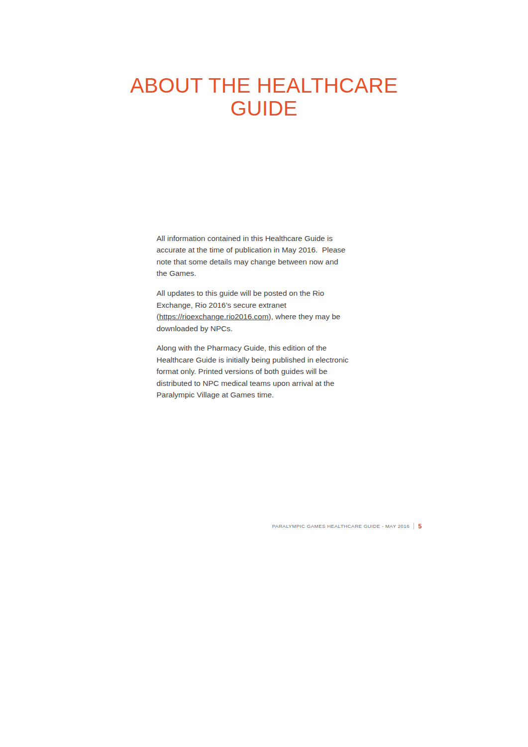ABOUT THE HEALTHCARE GUIDE
All information contained in this Healthcare Guide is accurate at the time of publication in May 2016. Please note that some details may change between now and the Games.
All updates to this guide will be posted on the Rio Exchange, Rio 2016’s secure extranet (https://rioexchange.rio2016.com), where they may be downloaded by NPCs.
Along with the Pharmacy Guide, this edition of the Healthcare Guide is initially being published in electronic format only. Printed versions of both guides will be distributed to NPC medical teams upon arrival at the Paralympic Village at Games time.
PARALYMPIC GAMES HEALTHCARE GUIDE - MAY 2016 5